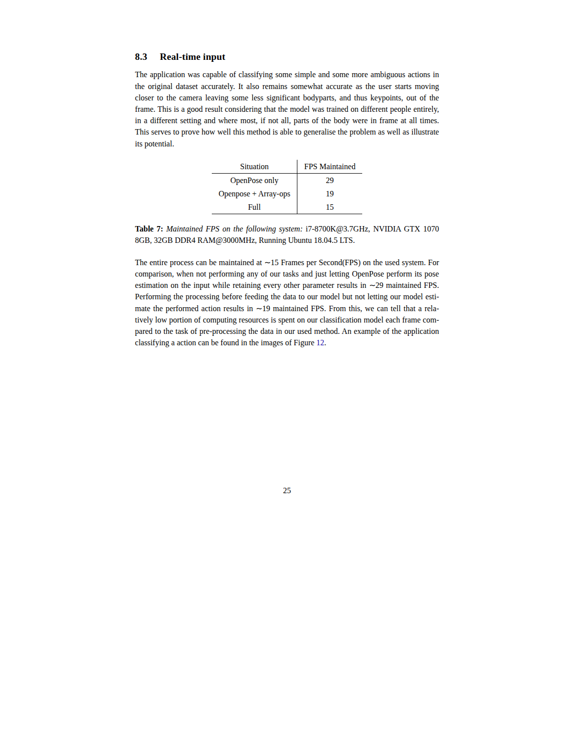8.3 Real-time input
The application was capable of classifying some simple and some more ambiguous actions in the original dataset accurately. It also remains somewhat accurate as the user starts moving closer to the camera leaving some less significant bodyparts, and thus keypoints, out of the frame. This is a good result considering that the model was trained on different people entirely, in a different setting and where most, if not all, parts of the body were in frame at all times. This serves to prove how well this method is able to generalise the problem as well as illustrate its potential.
| Situation | FPS Maintained |
| --- | --- |
| OpenPose only | 29 |
| Openpose + Array-ops | 19 |
| Full | 15 |
Table 7: Maintained FPS on the following system: i7-8700K@3.7GHz, NVIDIA GTX 1070 8GB, 32GB DDR4 RAM@3000MHz, Running Ubuntu 18.04.5 LTS.
The entire process can be maintained at ∼15 Frames per Second(FPS) on the used system. For comparison, when not performing any of our tasks and just letting OpenPose perform its pose estimation on the input while retaining every other parameter results in ∼29 maintained FPS. Performing the processing before feeding the data to our model but not letting our model estimate the performed action results in ∼19 maintained FPS. From this, we can tell that a relatively low portion of computing resources is spent on our classification model each frame compared to the task of pre-processing the data in our used method. An example of the application classifying a action can be found in the images of Figure 12.
25